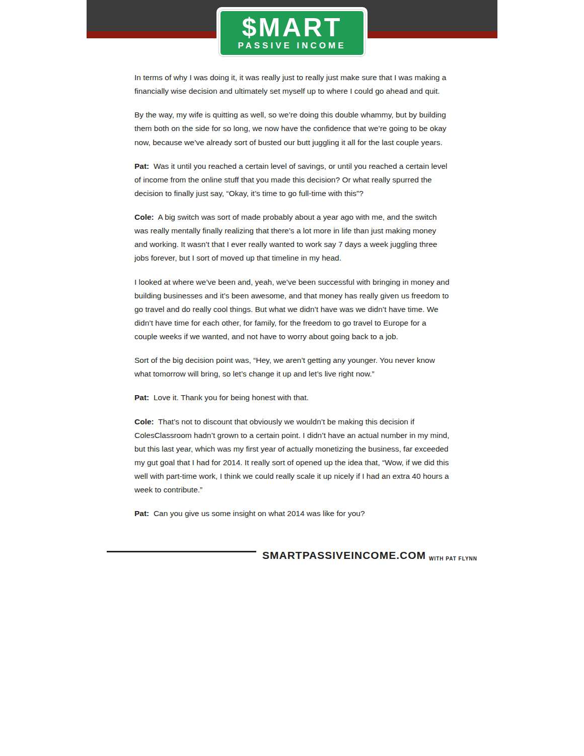$MART
PASSIVE INCOME
In terms of why I was doing it, it was really just to really just make sure that I was making a financially wise decision and ultimately set myself up to where I could go ahead and quit.
By the way, my wife is quitting as well, so we’re doing this double whammy, but by building them both on the side for so long, we now have the confidence that we’re going to be okay now, because we’ve already sort of busted our butt juggling it all for the last couple years.
Pat: Was it until you reached a certain level of savings, or until you reached a certain level of income from the online stuff that you made this decision? Or what really spurred the decision to finally just say, “Okay, it’s time to go full-time with this”?
Cole: A big switch was sort of made probably about a year ago with me, and the switch was really mentally finally realizing that there’s a lot more in life than just making money and working. It wasn’t that I ever really wanted to work say 7 days a week juggling three jobs forever, but I sort of moved up that timeline in my head.
I looked at where we’ve been and, yeah, we’ve been successful with bringing in money and building businesses and it’s been awesome, and that money has really given us freedom to go travel and do really cool things. But what we didn’t have was we didn’t have time. We didn’t have time for each other, for family, for the freedom to go travel to Europe for a couple weeks if we wanted, and not have to worry about going back to a job.
Sort of the big decision point was, “Hey, we aren’t getting any younger. You never know what tomorrow will bring, so let’s change it up and let’s live right now.”
Pat: Love it. Thank you for being honest with that.
Cole: That’s not to discount that obviously we wouldn’t be making this decision if ColesClassroom hadn’t grown to a certain point. I didn’t have an actual number in my mind, but this last year, which was my first year of actually monetizing the business, far exceeded my gut goal that I had for 2014. It really sort of opened up the idea that, “Wow, if we did this well with part-time work, I think we could really scale it up nicely if I had an extra 40 hours a week to contribute.”
Pat: Can you give us some insight on what 2014 was like for you?
SMARTPASSIVEINCOME.COMWITH PAT FLYNN